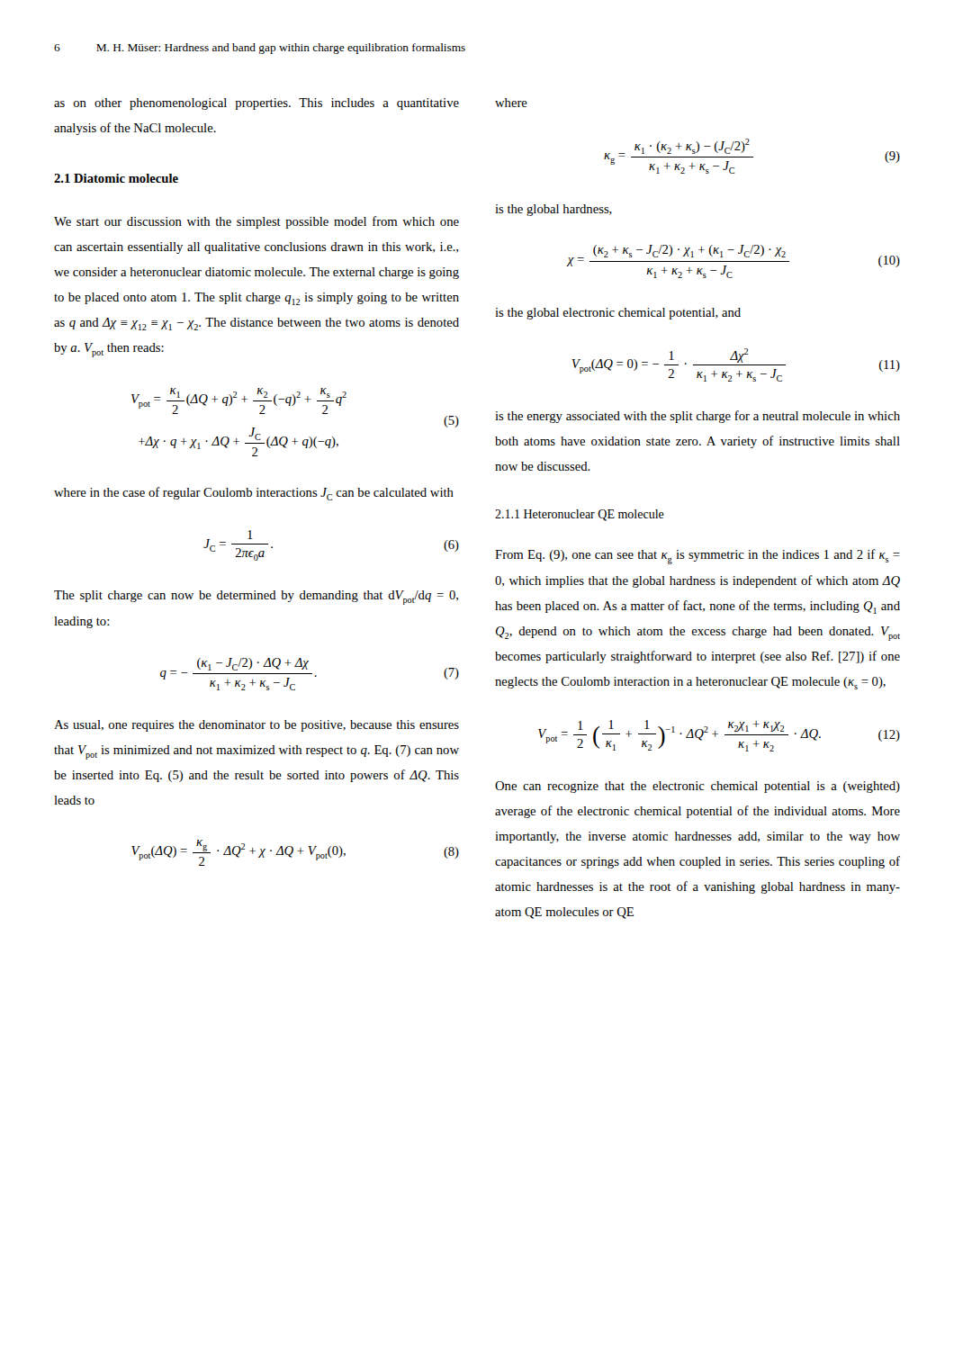6 M. H. Müser: Hardness and band gap within charge equilibration formalisms
as on other phenomenological properties. This includes a quantitative analysis of the NaCl molecule.
2.1 Diatomic molecule
We start our discussion with the simplest possible model from which one can ascertain essentially all qualitative conclusions drawn in this work, i.e., we consider a heteronuclear diatomic molecule. The external charge is going to be placed onto atom 1. The split charge q12 is simply going to be written as q and Δχ ≡ χ12 ≡ χ1 − χ2. The distance between the two atoms is denoted by a. Vpot then reads:
Vpot = κ12(ΔQ + q)2 + κ22(−q)2 + κs 2 q2
+Δχ · q + χ1 · ΔQ + JC 2(ΔQ + q)(−q),
(5)
where in the case of regular Coulomb interactions JC can be calculated with
JC = 12πϵ0a.
(6)
The split charge can now be determined by demanding that dVpot/dq = 0, leading to:
q = − (κ1 − JC/2) · ΔQ + Δχ κ1 + κ2 + κs − JC.
(7)
As usual, one requires the denominator to be positive, because this ensures that Vpot is minimized and not maximized with respect to q. Eq. (7) can now be inserted into Eq. (5) and the result be sorted into powers of ΔQ. This leads to
Vpot(ΔQ) = κg 2 · ΔQ2 + χ · ΔQ + Vpot(0),
(8)
where
κg = κ1 · (κ2 + κs) − (JC/2)2 κ1 + κ2 + κs − JC
(9)
is the global hardness,
χ = (κ2 + κs − JC/2) · χ1 + (κ1 − JC/2) · χ2 κ1 + κ2 + κs − JC
(10)
is the global electronic chemical potential, and
Vpot(ΔQ = 0) = − 12 · Δχ2 κ1 + κ2 + κs − JC
(11)
is the energy associated with the split charge for a neutral molecule in which both atoms have oxidation state zero. A variety of instructive limits shall now be discussed.
2.1.1 Heteronuclear QE molecule
From Eq. (9), one can see that κg is symmetric in the indices 1 and 2 if κs = 0, which implies that the global hardness is independent of which atom ΔQ has been placed on. As a matter of fact, none of the terms, including Q1 and Q2, depend on to which atom the excess charge had been donated. Vpot becomes particularly straightforward to interpret (see also Ref. [27]) if one neglects the Coulomb interaction in a heteronuclear QE molecule (κs = 0),
Vpot = 12 (1 κ1 + 1 κ2)−1 · ΔQ2 + κ2χ1 + κ1χ2 κ1 + κ2 · ΔQ.
(12)
One can recognize that the electronic chemical potential is a (weighted) average of the electronic chemical potential of the individual atoms. More importantly, the inverse atomic hardnesses add, similar to the way how capacitances or springs add when coupled in series. This series coupling of atomic hardnesses is at the root of a vanishing global hardness in many-atom QE molecules or QE